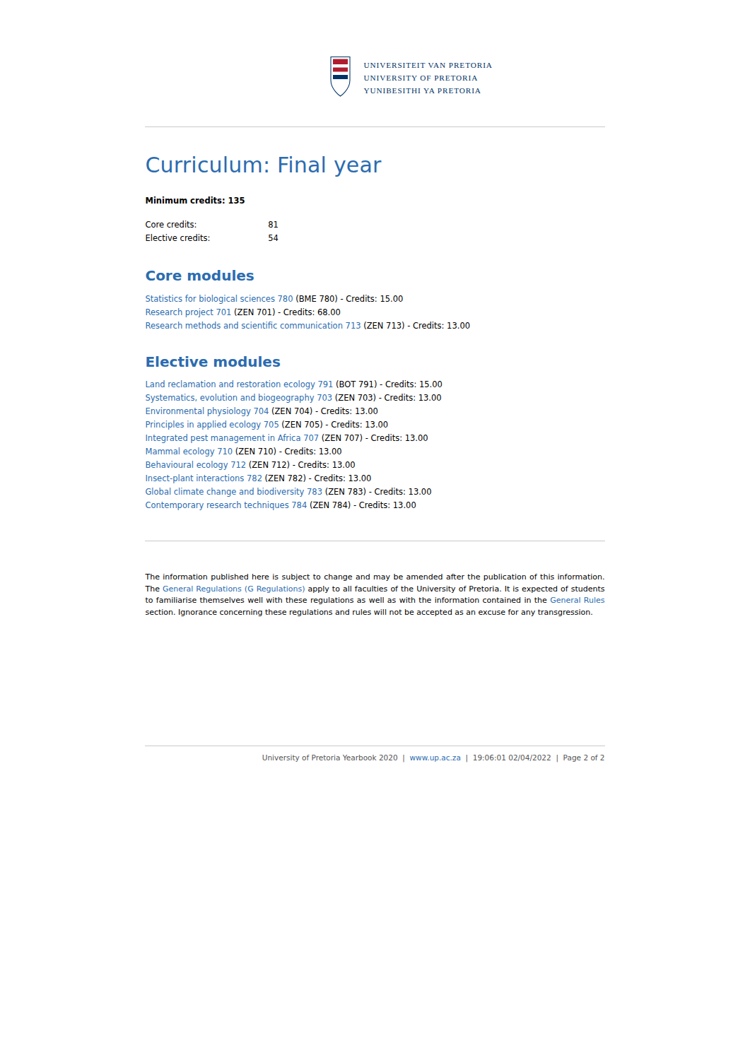Curriculum: Final year
Minimum credits: 135
| Core credits: | 81 |
| Elective credits: | 54 |
Core modules
Statistics for biological sciences 780 (BME 780) - Credits: 15.00
Research project 701 (ZEN 701) - Credits: 68.00
Research methods and scientific communication 713 (ZEN 713) - Credits: 13.00
Elective modules
Land reclamation and restoration ecology 791 (BOT 791) - Credits: 15.00
Systematics, evolution and biogeography 703 (ZEN 703) - Credits: 13.00
Environmental physiology 704 (ZEN 704) - Credits: 13.00
Principles in applied ecology 705 (ZEN 705) - Credits: 13.00
Integrated pest management in Africa 707 (ZEN 707) - Credits: 13.00
Mammal ecology 710 (ZEN 710) - Credits: 13.00
Behavioural ecology 712 (ZEN 712) - Credits: 13.00
Insect-plant interactions 782 (ZEN 782) - Credits: 13.00
Global climate change and biodiversity 783 (ZEN 783) - Credits: 13.00
Contemporary research techniques 784 (ZEN 784) - Credits: 13.00
The information published here is subject to change and may be amended after the publication of this information. The General Regulations (G Regulations) apply to all faculties of the University of Pretoria. It is expected of students to familiarise themselves well with these regulations as well as with the information contained in the General Rules section. Ignorance concerning these regulations and rules will not be accepted as an excuse for any transgression.
University of Pretoria Yearbook 2020 | www.up.ac.za | 19:06:01 02/04/2022 | Page 2 of 2